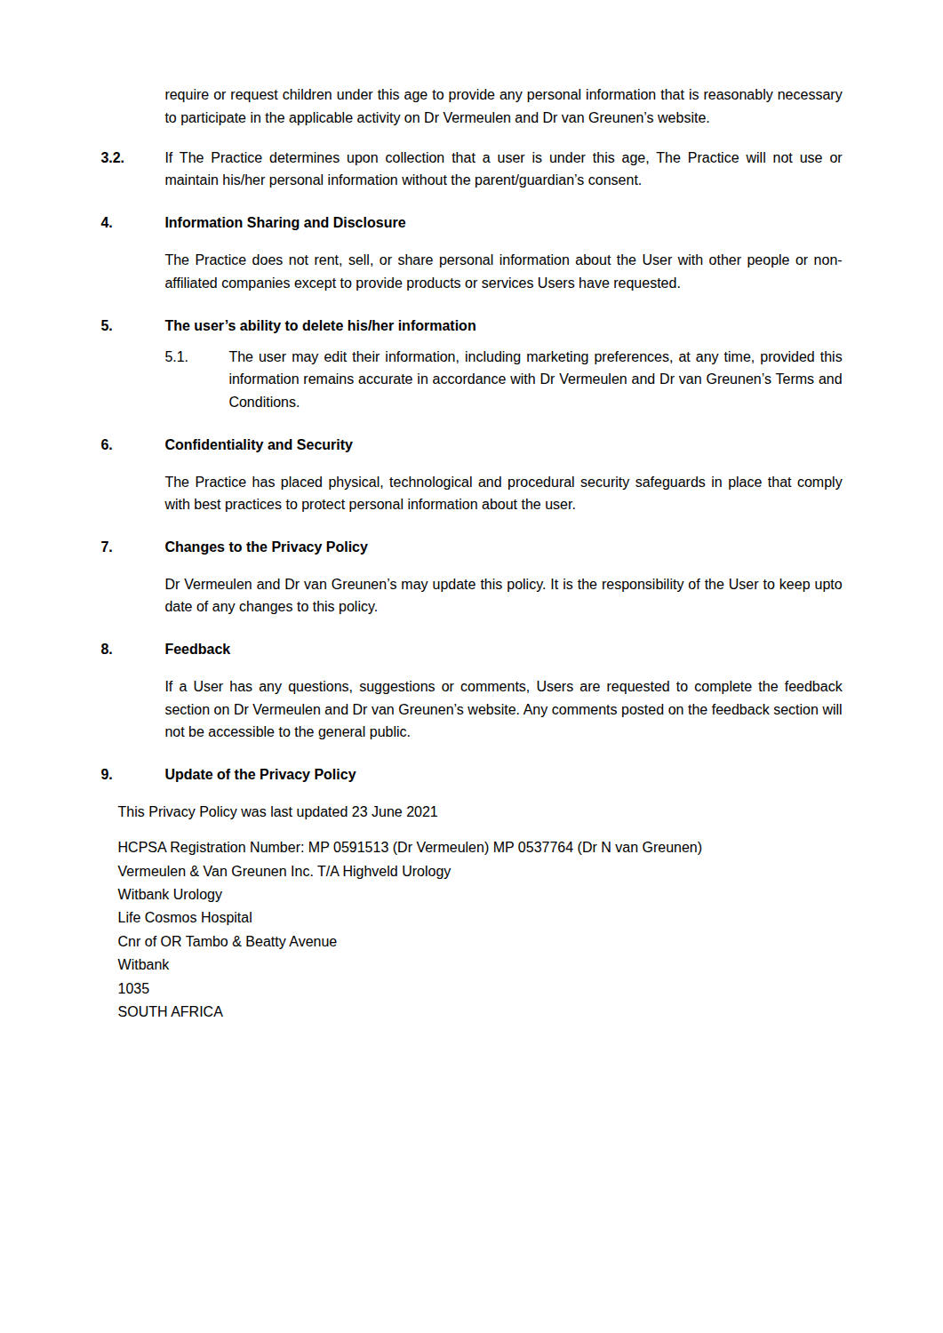require or request children under this age to provide any personal information that is reasonably necessary to participate in the applicable activity on Dr Vermeulen and Dr van Greunen’s website.
3.2.
If The Practice determines upon collection that a user is under this age, The Practice will not use or maintain his/her personal information without the parent/guardian’s consent.
4. Information Sharing and Disclosure
The Practice does not rent, sell, or share personal information about the User with other people or non-affiliated companies except to provide products or services Users have requested.
5. The user’s ability to delete his/her information
5.1.
The user may edit their information, including marketing preferences, at any time, provided this information remains accurate in accordance with Dr Vermeulen and Dr van Greunen’s Terms and Conditions.
6. Confidentiality and Security
The Practice has placed physical, technological and procedural security safeguards in place that comply with best practices to protect personal information about the user.
7. Changes to the Privacy Policy
Dr Vermeulen and Dr van Greunen’s may update this policy. It is the responsibility of the User to keep upto date of any changes to this policy.
8. Feedback
If a User has any questions, suggestions or comments, Users are requested to complete the feedback section on Dr Vermeulen and Dr van Greunen’s website. Any comments posted on the feedback section will not be accessible to the general public.
9. Update of the Privacy Policy
This Privacy Policy was last updated 23 June 2021
HCPSA Registration Number: MP 0591513 (Dr Vermeulen) MP 0537764 (Dr N van Greunen)
Vermeulen & Van Greunen Inc. T/A Highveld Urology
Witbank Urology
Life Cosmos Hospital
Cnr of OR Tambo & Beatty Avenue
Witbank
1035
SOUTH AFRICA